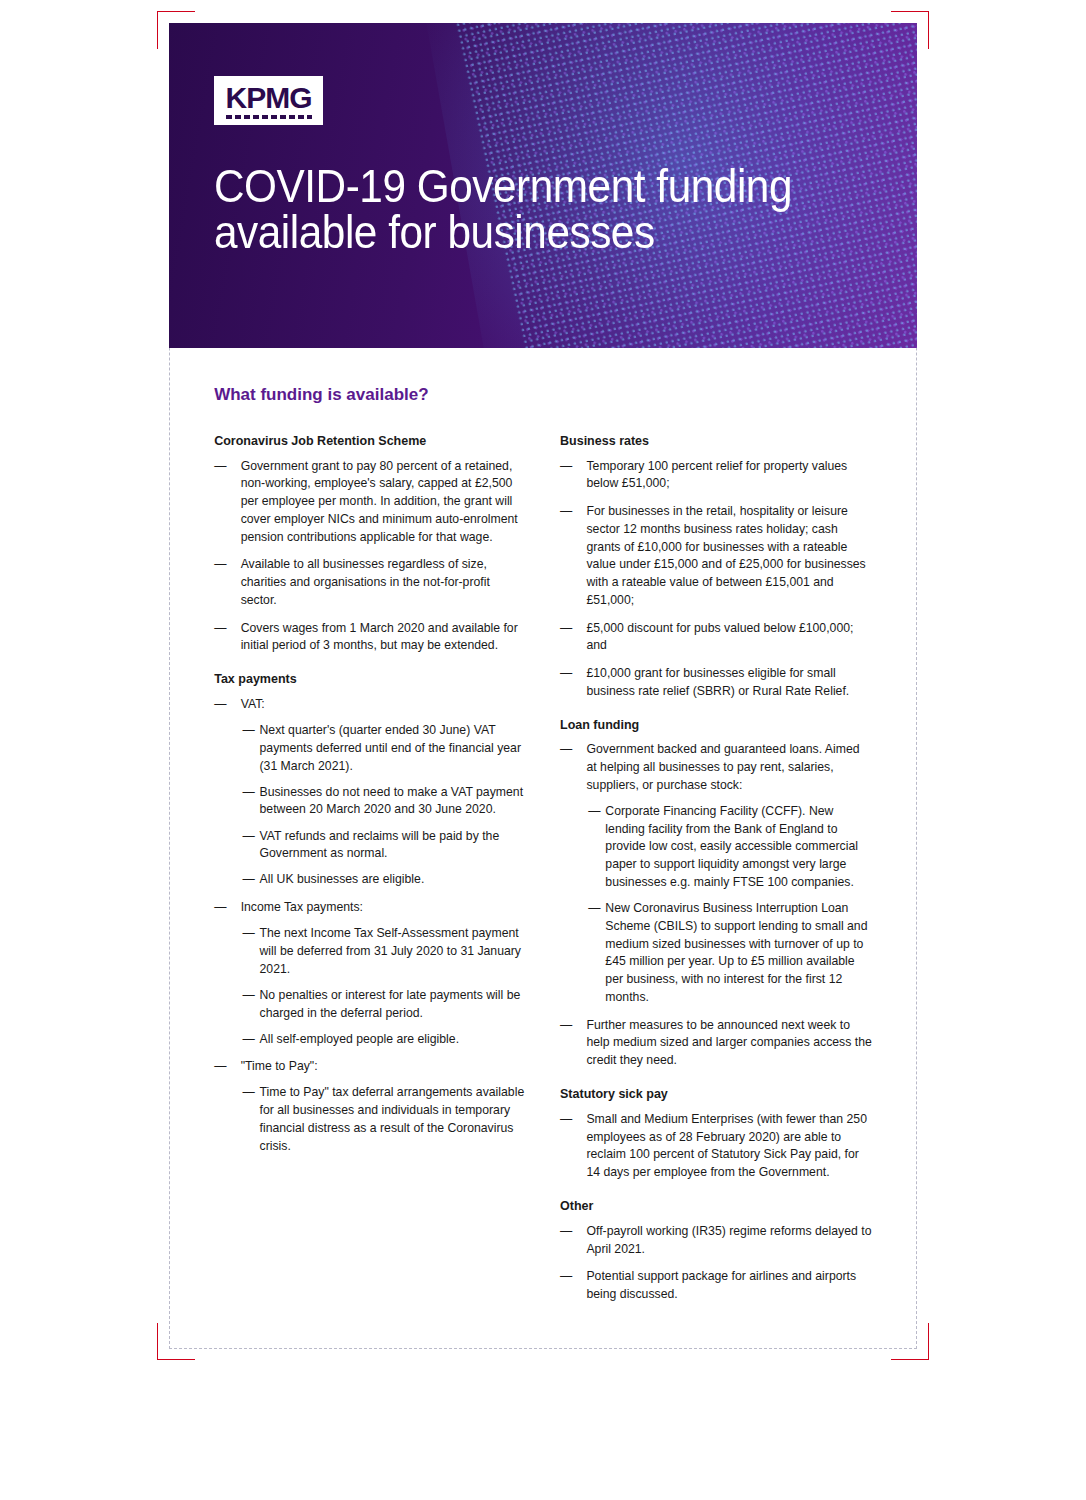KPMG
COVID-19 Government funding
available for businesses
What funding is available?
Coronavirus Job Retention Scheme
Government grant to pay 80 percent of a retained, non-working, employee's salary, capped at £2,500 per employee per month. In addition, the grant will cover employer NICs and minimum auto-enrolment pension contributions applicable for that wage.
Available to all businesses regardless of size, charities and organisations in the not-for-profit sector.
Covers wages from 1 March 2020 and available for initial period of 3 months, but may be extended.
Tax payments
VAT:
Next quarter's (quarter ended 30 June) VAT payments deferred until end of the financial year (31 March 2021).
Businesses do not need to make a VAT payment between 20 March 2020 and 30 June 2020.
VAT refunds and reclaims will be paid by the Government as normal.
All UK businesses are eligible.
Income Tax payments:
The next Income Tax Self-Assessment payment will be deferred from 31 July 2020 to 31 January 2021.
No penalties or interest for late payments will be charged in the deferral period.
All self-employed people are eligible.
"Time to Pay":
Time to Pay" tax deferral arrangements available for all businesses and individuals in temporary financial distress as a result of the Coronavirus crisis.
Business rates
Temporary 100 percent relief for property values below £51,000;
For businesses in the retail, hospitality or leisure sector 12 months business rates holiday; cash grants of £10,000 for businesses with a rateable value under £15,000 and of £25,000 for businesses with a rateable value of between £15,001 and £51,000;
£5,000 discount for pubs valued below £100,000; and
£10,000 grant for businesses eligible for small business rate relief (SBRR) or Rural Rate Relief.
Loan funding
Government backed and guaranteed loans. Aimed at helping all businesses to pay rent, salaries, suppliers, or purchase stock:
Corporate Financing Facility (CCFF). New lending facility from the Bank of England to provide low cost, easily accessible commercial paper to support liquidity amongst very large businesses e.g. mainly FTSE 100 companies.
New Coronavirus Business Interruption Loan Scheme (CBILS) to support lending to small and medium sized businesses with turnover of up to £45 million per year. Up to £5 million available per business, with no interest for the first 12 months.
Further measures to be announced next week to help medium sized and larger companies access the credit they need.
Statutory sick pay
Small and Medium Enterprises (with fewer than 250 employees as of 28 February 2020) are able to reclaim 100 percent of Statutory Sick Pay paid, for 14 days per employee from the Government.
Other
Off-payroll working (IR35) regime reforms delayed to April 2021.
Potential support package for airlines and airports being discussed.